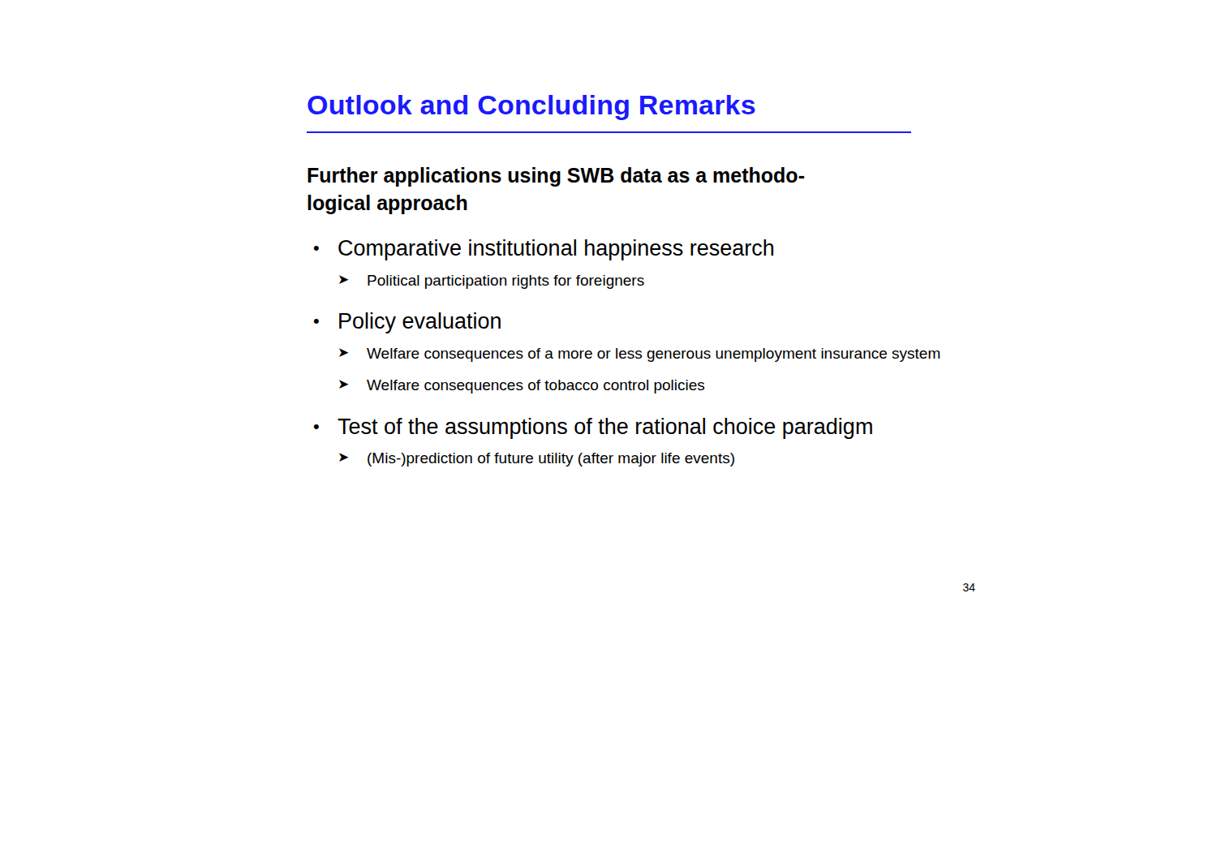Outlook and Concluding Remarks
Further applications using SWB data as a methodo-
logical approach
•Comparative institutional happiness research
➤Political participation rights for foreigners
•Policy evaluation
➤Welfare consequences of a more or less generous unemployment insurance system
➤Welfare consequences of tobacco control policies
•Test of the assumptions of the rational choice paradigm
➤(Mis-)prediction of future utility (after major life events)
34